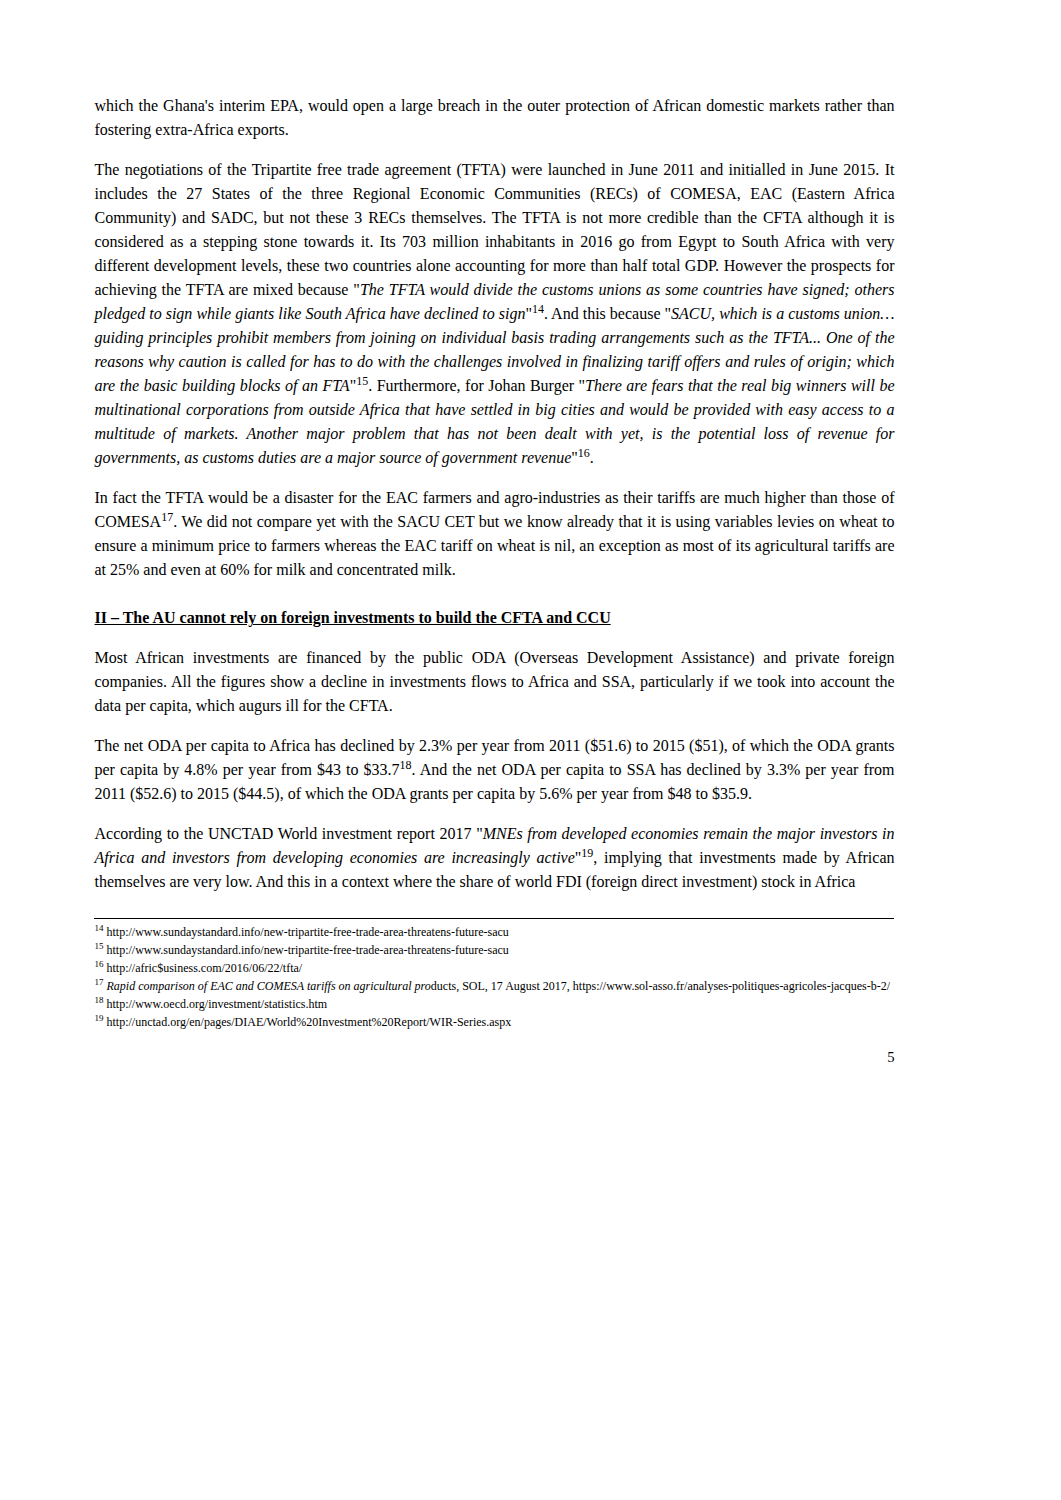which the Ghana's interim EPA, would open a large breach in the outer protection of African domestic markets rather than fostering extra-Africa exports.
The negotiations of the Tripartite free trade agreement (TFTA) were launched in June 2011 and initialled in June 2015. It includes the 27 States of the three Regional Economic Communities (RECs) of COMESA, EAC (Eastern Africa Community) and SADC, but not these 3 RECs themselves. The TFTA is not more credible than the CFTA although it is considered as a stepping stone towards it. Its 703 million inhabitants in 2016 go from Egypt to South Africa with very different development levels, these two countries alone accounting for more than half total GDP. However the prospects for achieving the TFTA are mixed because "The TFTA would divide the customs unions as some countries have signed; others pledged to sign while giants like South Africa have declined to sign"14. And this because "SACU, which is a customs union… guiding principles prohibit members from joining on individual basis trading arrangements such as the TFTA... One of the reasons why caution is called for has to do with the challenges involved in finalizing tariff offers and rules of origin; which are the basic building blocks of an FTA"15. Furthermore, for Johan Burger "There are fears that the real big winners will be multinational corporations from outside Africa that have settled in big cities and would be provided with easy access to a multitude of markets. Another major problem that has not been dealt with yet, is the potential loss of revenue for governments, as customs duties are a major source of government revenue"16.
In fact the TFTA would be a disaster for the EAC farmers and agro-industries as their tariffs are much higher than those of COMESA17. We did not compare yet with the SACU CET but we know already that it is using variables levies on wheat to ensure a minimum price to farmers whereas the EAC tariff on wheat is nil, an exception as most of its agricultural tariffs are at 25% and even at 60% for milk and concentrated milk.
II – The AU cannot rely on foreign investments to build the CFTA and CCU
Most African investments are financed by the public ODA (Overseas Development Assistance) and private foreign companies. All the figures show a decline in investments flows to Africa and SSA, particularly if we took into account the data per capita, which augurs ill for the CFTA.
The net ODA per capita to Africa has declined by 2.3% per year from 2011 ($51.6) to 2015 ($51), of which the ODA grants per capita by 4.8% per year from $43 to $33.718. And the net ODA per capita to SSA has declined by 3.3% per year from 2011 ($52.6) to 2015 ($44.5), of which the ODA grants per capita by 5.6% per year from $48 to $35.9.
According to the UNCTAD World investment report 2017 "MNEs from developed economies remain the major investors in Africa and investors from developing economies are increasingly active"19, implying that investments made by African themselves are very low. And this in a context where the share of world FDI (foreign direct investment) stock in Africa
14 http://www.sundaystandard.info/new-tripartite-free-trade-area-threatens-future-sacu
15 http://www.sundaystandard.info/new-tripartite-free-trade-area-threatens-future-sacu
16 http://afric$usiness.com/2016/06/22/tfta/
17 Rapid comparison of EAC and COMESA tariffs on agricultural products, SOL, 17 August 2017, https://www.sol-asso.fr/analyses-politiques-agricoles-jacques-b-2/
18 http://www.oecd.org/investment/statistics.htm
19 http://unctad.org/en/pages/DIAE/World%20Investment%20Report/WIR-Series.aspx
5